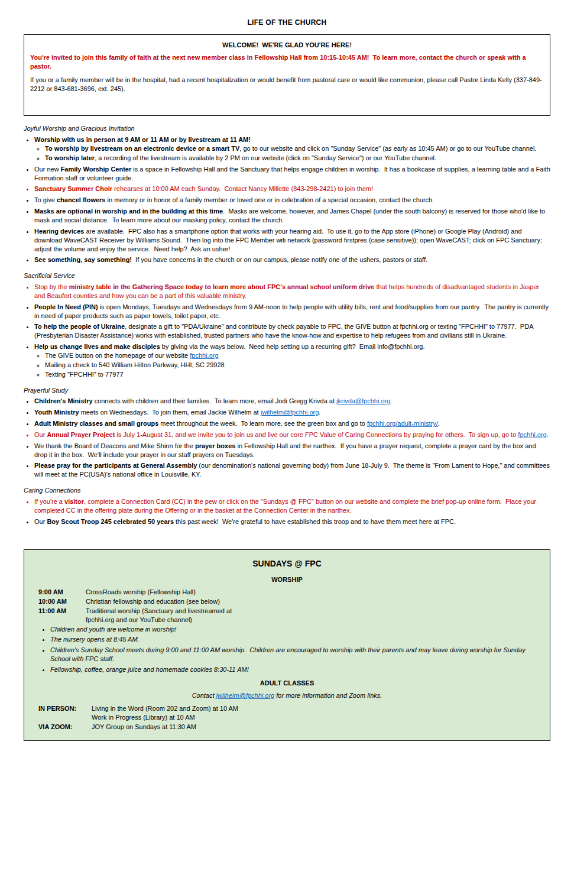LIFE OF THE CHURCH
WELCOME! WE'RE GLAD YOU'RE HERE!
You're invited to join this family of faith at the next new member class in Fellowship Hall from 10:15-10:45 AM! To learn more, contact the church or speak with a pastor.
If you or a family member will be in the hospital, had a recent hospitalization or would benefit from pastoral care or would like communion, please call Pastor Linda Kelly (337-849-2212 or 843-681-3696, ext. 245).
Joyful Worship and Gracious Invitation
Worship with us in person at 9 AM or 11 AM or by livestream at 11 AM!
To worship by livestream on an electronic device or a smart TV, go to our website and click on "Sunday Service" (as early as 10:45 AM) or go to our YouTube channel.
To worship later, a recording of the livestream is available by 2 PM on our website (click on "Sunday Service") or our YouTube channel.
Our new Family Worship Center is a space in Fellowship Hall and the Sanctuary that helps engage children in worship. It has a bookcase of supplies, a learning table and a Faith Formation staff or volunteer guide.
Sanctuary Summer Choir rehearses at 10:00 AM each Sunday. Contact Nancy Millette (843-298-2421) to join them!
To give chancel flowers in memory or in honor of a family member or loved one or in celebration of a special occasion, contact the church.
Masks are optional in worship and in the building at this time. Masks are welcome, however, and James Chapel (under the south balcony) is reserved for those who'd like to mask and social distance. To learn more about our masking policy, contact the church.
Hearing devices are available. FPC also has a smartphone option that works with your hearing aid. To use it, go to the App store (iPhone) or Google Play (Android) and download WaveCAST Receiver by Williams Sound. Then log into the FPC Member wifi network (password firstpres (case sensitive)); open WaveCAST; click on FPC Sanctuary; adjust the volume and enjoy the service. Need help? Ask an usher!
See something, say something! If you have concerns in the church or on our campus, please notify one of the ushers, pastors or staff.
Sacrificial Service
Stop by the ministry table in the Gathering Space today to learn more about FPC's annual school uniform drive that helps hundreds of disadvantaged students in Jasper and Beaufort counties and how you can be a part of this valuable ministry.
People In Need (PIN) is open Mondays, Tuesdays and Wednesdays from 9 AM-noon to help people with utility bills, rent and food/supplies from our pantry. The pantry is currently in need of paper products such as paper towels, toilet paper, etc.
To help the people of Ukraine, designate a gift to "PDA/Ukraine" and contribute by check payable to FPC, the GIVE button at fpchhi.org or texting "FPCHHI" to 77977. PDA (Presbyterian Disaster Assistance) works with established, trusted partners who have the know-how and expertise to help refugees from and civilians still in Ukraine.
Help us change lives and make disciples by giving via the ways below. Need help setting up a recurring gift? Email info@fpchhi.org.
The GIVE button on the homepage of our website fpchhi.org
Mailing a check to 540 William Hilton Parkway, HHI, SC 29928
Texting "FPCHHI" to 77977
Prayerful Study
Children's Ministry connects with children and their families. To learn more, email Jodi Gregg Krivda at jkrivda@fpchhi.org.
Youth Ministry meets on Wednesdays. To join them, email Jackie Wilhelm at jwilhelm@fpchhi.org.
Adult Ministry classes and small groups meet throughout the week. To learn more, see the green box and go to fpchhi.org/adult-ministry/.
Our Annual Prayer Project is July 1-August 31, and we invite you to join us and live our core FPC Value of Caring Connections by praying for others. To sign up, go to fpchhi.org.
We thank the Board of Deacons and Mike Shinn for the prayer boxes in Fellowship Hall and the narthex. If you have a prayer request, complete a prayer card by the box and drop it in the box. We'll include your prayer in our staff prayers on Tuesdays.
Please pray for the participants at General Assembly (our denomination's national governing body) from June 18-July 9. The theme is "From Lament to Hope," and committees will meet at the PC(USA)'s national office in Louisville, KY.
Caring Connections
If you're a visitor, complete a Connection Card (CC) in the pew or click on the "Sundays @ FPC" button on our website and complete the brief pop-up online form. Place your completed CC in the offering plate during the Offering or in the basket at the Connection Center in the narthex.
Our Boy Scout Troop 245 celebrated 50 years this past week! We're grateful to have established this troop and to have them meet here at FPC.
SUNDAYS @ FPC
WORSHIP
| 9:00 AM | CrossRoads worship (Fellowship Hall) |
| 10:00 AM | Christian fellowship and education (see below) |
| 11:00 AM | Traditional worship (Sanctuary and livestreamed at fpchhi.org and our YouTube channel) |
Children and youth are welcome in worship!
The nursery opens at 8:45 AM.
Children's Sunday School meets during 9:00 and 11:00 AM worship. Children are encouraged to worship with their parents and may leave during worship for Sunday School with FPC staff.
Fellowship, coffee, orange juice and homemade cookies 8:30-11 AM!
ADULT CLASSES
Contact jwilhelm@fpchhi.org for more information and Zoom links.
| IN PERSON: | Living in the Word (Room 202 and Zoom) at 10 AM Work in Progress (Library) at 10 AM |
| VIA ZOOM: | JOY Group on Sundays at 11:30 AM |